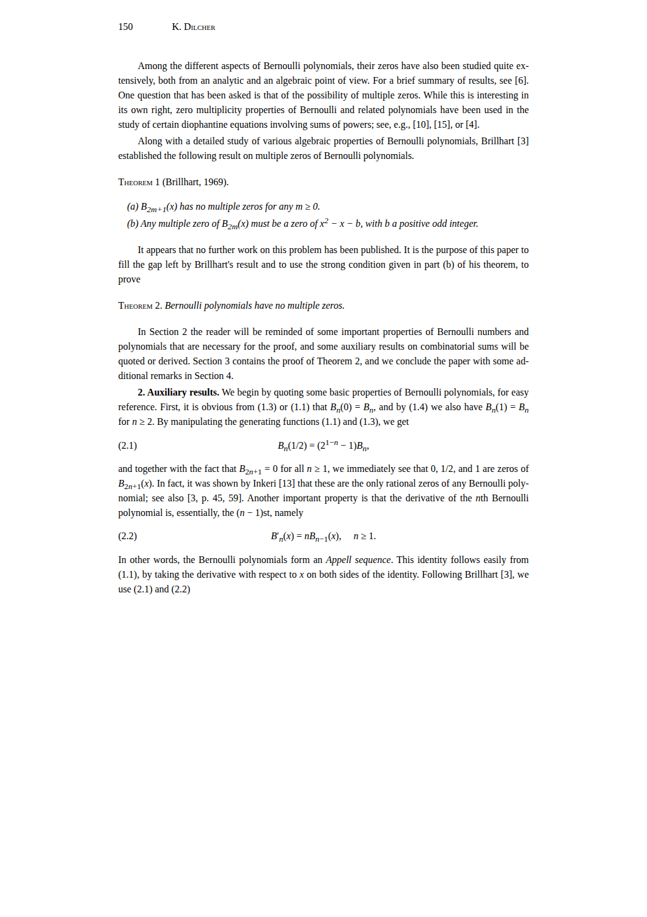150 K. Dilcher
Among the different aspects of Bernoulli polynomials, their zeros have also been studied quite extensively, both from an analytic and an algebraic point of view. For a brief summary of results, see [6]. One question that has been asked is that of the possibility of multiple zeros. While this is interesting in its own right, zero multiplicity properties of Bernoulli and related polynomials have been used in the study of certain diophantine equations involving sums of powers; see, e.g., [10], [15], or [4].
Along with a detailed study of various algebraic properties of Bernoulli polynomials, Brillhart [3] established the following result on multiple zeros of Bernoulli polynomials.
Theorem 1 (Brillhart, 1969).
B2m+1(x) has no multiple zeros for any m ≥ 0.
Any multiple zero of B2m(x) must be a zero of x2 − x − b, with b a positive odd integer.
It appears that no further work on this problem has been published. It is the purpose of this paper to fill the gap left by Brillhart's result and to use the strong condition given in part (b) of his theorem, to prove
Theorem 2. Bernoulli polynomials have no multiple zeros.
In Section 2 the reader will be reminded of some important properties of Bernoulli numbers and polynomials that are necessary for the proof, and some auxiliary results on combinatorial sums will be quoted or derived. Section 3 contains the proof of Theorem 2, and we conclude the paper with some additional remarks in Section 4.
2. Auxiliary results. We begin by quoting some basic properties of Bernoulli polynomials, for easy reference. First, it is obvious from (1.3) or (1.1) that Bn(0) = Bn, and by (1.4) we also have Bn(1) = Bn for n ≥ 2. By manipulating the generating functions (1.1) and (1.3), we get
(2.1) Bn(1/2) = (21−n − 1)Bn,
and together with the fact that B2n+1 = 0 for all n ≥ 1, we immediately see that 0, 1/2, and 1 are zeros of B2n+1(x). In fact, it was shown by Inkeri [13] that these are the only rational zeros of any Bernoulli polynomial; see also [3, p. 45, 59]. Another important property is that the derivative of the nth Bernoulli polynomial is, essentially, the (n − 1)st, namely
(2.2) B′n(x) = nBn−1(x), n ≥ 1.
In other words, the Bernoulli polynomials form an Appell sequence. This identity follows easily from (1.1), by taking the derivative with respect to x on both sides of the identity. Following Brillhart [3], we use (2.1) and (2.2)